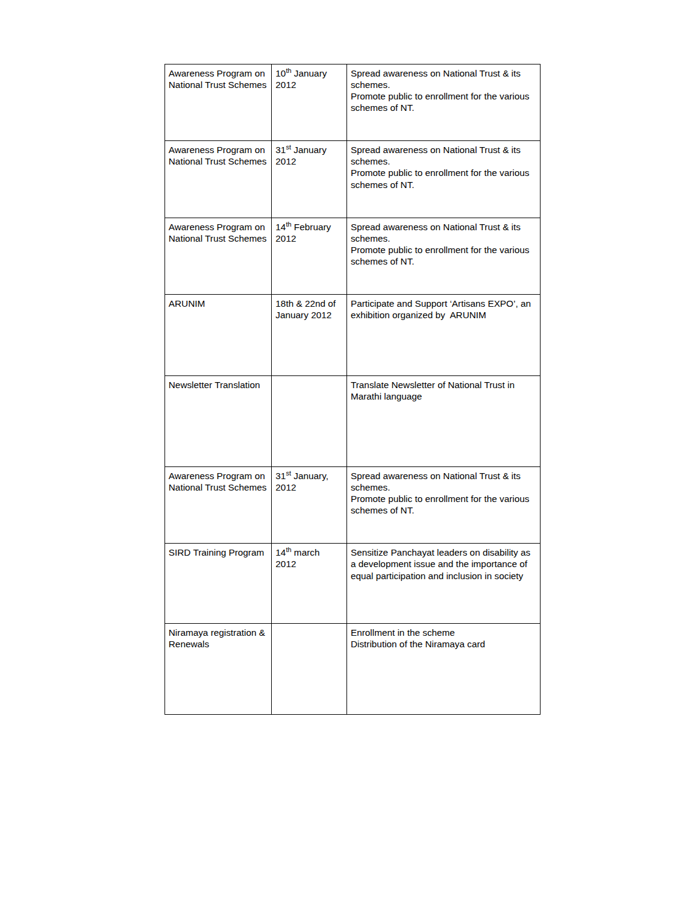| Awareness Program on National Trust Schemes | 10 th January 2012 | Spread awareness on National Trust & its schemes. Promote public to enrollment for the various schemes of NT. |
| Awareness Program on National Trust Schemes | 31 st January 2012 | Spread awareness on National Trust & its schemes. Promote public to enrollment for the various schemes of NT. |
| Awareness Program on National Trust Schemes | 14 th February 2012 | Spread awareness on National Trust & its schemes. Promote public to enrollment for the various schemes of NT. |
| ARUNIM | 18th & 22nd of January 2012 | Participate and Support ‘Artisans EXPO’, an exhibition organized by ARUNIM |
| Newsletter Translation | | Translate Newsletter of National Trust in Marathi language |
| Awareness Program on National Trust Schemes | 31 st January, 2012 | Spread awareness on National Trust & its schemes. Promote public to enrollment for the various schemes of NT. |
| SIRD Training Program | 14 th march 2012 | Sensitize Panchayat leaders on disability as a development issue and the importance of equal participation and inclusion in society |
| Niramaya registration & Renewals | | Enrollment in the scheme Distribution of the Niramaya card |